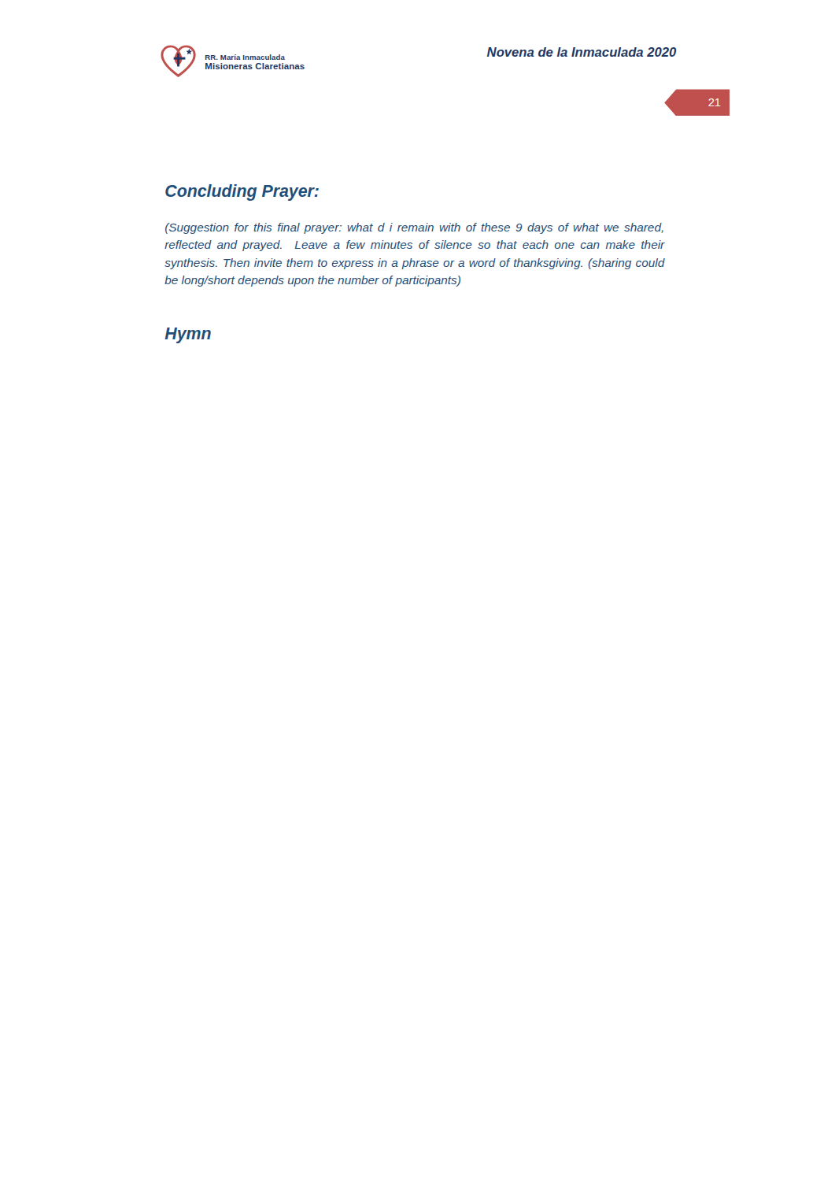RR. María Inmaculada
Misioneras Claretianas
Novena de la Inmaculada 2020
21
Concluding Prayer:
(Suggestion for this final prayer: what d i remain with of these 9 days of what we shared, reflected and prayed. Leave a few minutes of silence so that each one can make their synthesis. Then invite them to express in a phrase or a word of thanksgiving. (sharing could be long/short depends upon the number of participants)
Hymn